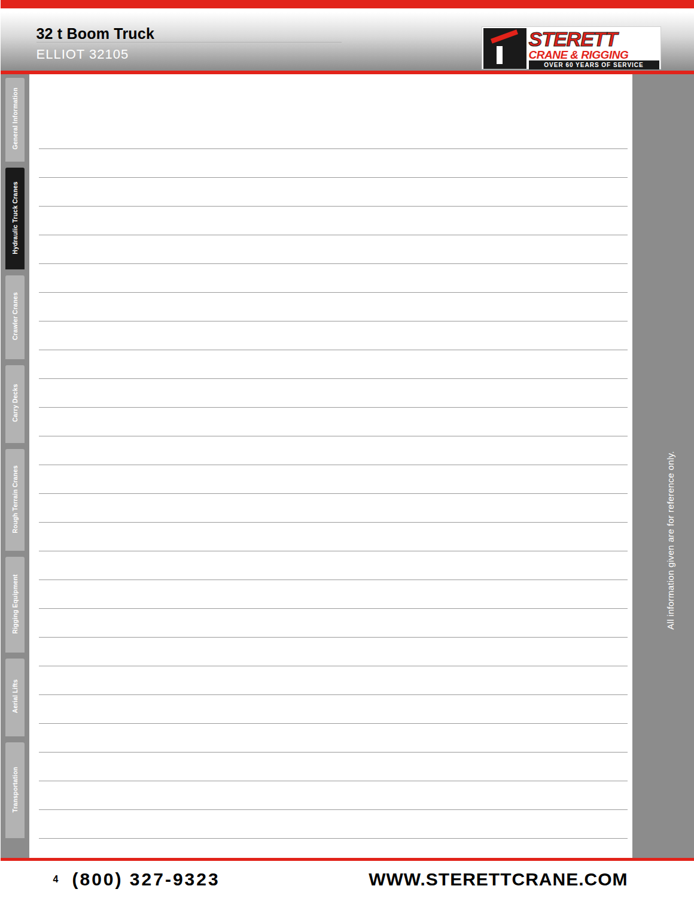32 t Boom Truck
ELLIOT 32105
STERETT
CRANE & RIGGING
OVER 60 YEARS OF SERVICE
General Information
Hydraulic Truck Cranes
Crawler Cranes
Carry Decks
Rough Terrain Cranes
Rigging Equipment
Aerial Lifts
Transportation
All information given are for reference only.
4
(800) 327-9323
WWW.STERETTCRANE.COM